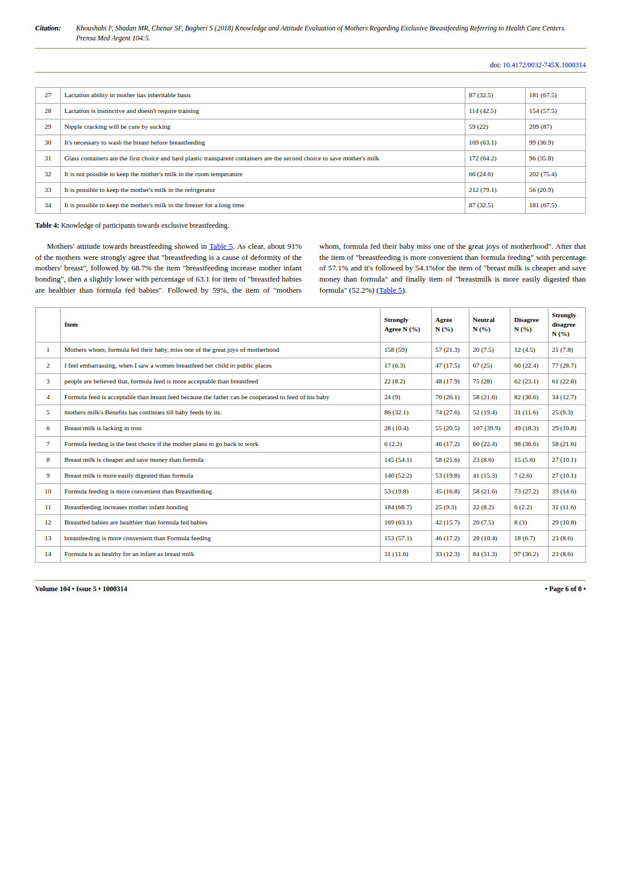Citation: Khoushabi F, Shadan MR, Chenar SF, Bagheri S (2018) Knowledge and Attitude Evaluation of Mothers Regarding Exclusive Breastfeeding Referring to Health Care Centers. Prensa Med Argent 104:5.
doi: 10.4172/0032-745X.1000314
| 27 | Lactation ability in mother has inheritable basis | 87 (32.5) | 181 (67.5) |
| 28 | Lactation is instinctive and doesn't require training | 114 (42.5) | 154 (57.5) |
| 29 | Nipple cracking will be cure by sucking | 59 (22) | 209 (87) |
| 30 | It's necessary to wash the breast before breastfeeding | 169 (63.1) | 99 (36.9) |
| 31 | Glass containers are the first choice and hard plastic transparent containers are the second choice to save mother's milk | 172 (64.2) | 96 (35.8) |
| 32 | It is not possible to keep the mother's milk in the room temperature | 66 (24.6) | 202 (75.4) |
| 33 | It is possible to keep the mother's milk in the refrigerator | 212 (79.1) | 56 (20.9) |
| 34 | It is possible to keep the mother's milk in the freezer for a long time | 87 (32.5) | 181 (67.5) |
Table 4: Knowledge of participants towards exclusive breastfeeding.
Mothers' attitude towards breastfeeding showed in Table 5. As clear, about 91% of the mothers were strongly agree that "breastfeeding is a cause of deformity of the mothers' breast", followed by 68.7% the item "breastfeeding increase mother infant bonding", then a slightly lower with percentage of 63.1 for item of "breastfed babies are healthier than formula fed babies". Followed by 59%, the item of "mothers whom, formula fed their baby miss one of the great joys of motherhood". After that the item of "breastfeeding is more convenient than formula feeding" with percentage of 57.1% and it's followed by 54.1%for the item of "breast milk is cheaper and save money than formula" and finally item of "breastmilk is more easily digested than formula" (52.2%) (Table 5).
| | Item | Strongly Agree N (%) | Agree N (%) | Neutral N (%) | Disagree N (%) | Strongly disagree N (%) |
| --- | --- | --- | --- | --- | --- | --- |
| 1 | Mothers whom, formula fed their baby, miss one of the great joys of motherhood | 158 (59) | 57 (21.3) | 20 (7.5) | 12 (4.5) | 21 (7.8) |
| 2 | I feel embarrassing, when I saw a women breastfeed her child in public places | 17 (6.3) | 47 (17.5) | 67 (25) | 60 (22.4) | 77 (28.7) |
| 3 | people are believed that, formula feed is more acceptable than breastfeed | 22 (8.2) | 48 (17.9) | 75 (28) | 62 (23.1) | 61 (22.8) |
| 4 | Formula feed is acceptable than breast feed because the father can be cooperated to feed of his baby | 24 (9) | 70 (26.1) | 58 (21.6) | 82 (30.6) | 34 (12.7) |
| 5 | mothers milk's Benefits has continues till baby feeds by its. | 86 (32.1) | 74 (27.6) | 52 (19.4) | 31 (11.6) | 25 (9.3) |
| 6 | Breast milk is lacking in iron | 28 (10.4) | 55 (20.5) | 107 (39.9) | 49 (18.3) | 29 (10.8) |
| 7 | Formula feeding is the best choice if the mother plans to go back to work | 6 (2.2) | 46 (17.2) | 60 (22.4) | 98 (36.6) | 58 (21.6) |
| 8 | Breast milk is cheaper and save money than formula | 145 (54.1) | 58 (21.6) | 23 (8.6) | 15 (5.6) | 27 (10.1) |
| 9 | Breast milk is more easily digested than formula | 140 (52.2) | 53 (19.8) | 41 (15.3) | 7 (2.6) | 27 (10.1) |
| 10 | Formula feeding is more convenient than Breastfeeding | 53 (19.8) | 45 (16.8) | 58 (21.6) | 73 (27.2) | 39 (14.6) |
| 11 | Breastfeeding increases mother infant bonding | 184 (68.7) | 25 (9.3) | 22 (8.2) | 6 (2.2) | 31 (11.6) |
| 12 | Breastfed babies are healthier than formula fed babies | 169 (63.1) | 42 (15.7) | 20 (7.5) | 8 (3) | 29 (10.8) |
| 13 | breastfeeding is more convenient than Formula feeding | 153 (57.1) | 46 (17.2) | 28 (10.4) | 18 (6.7) | 23 (8.6) |
| 14 | Formula is as healthy for an infant as breast milk | 31 (11.6) | 33 (12.3) | 84 (31.3) | 97 (36.2) | 23 (8.6) |
Volume 104 • Issue 5 • 1000314
• Page 6 of 8 •